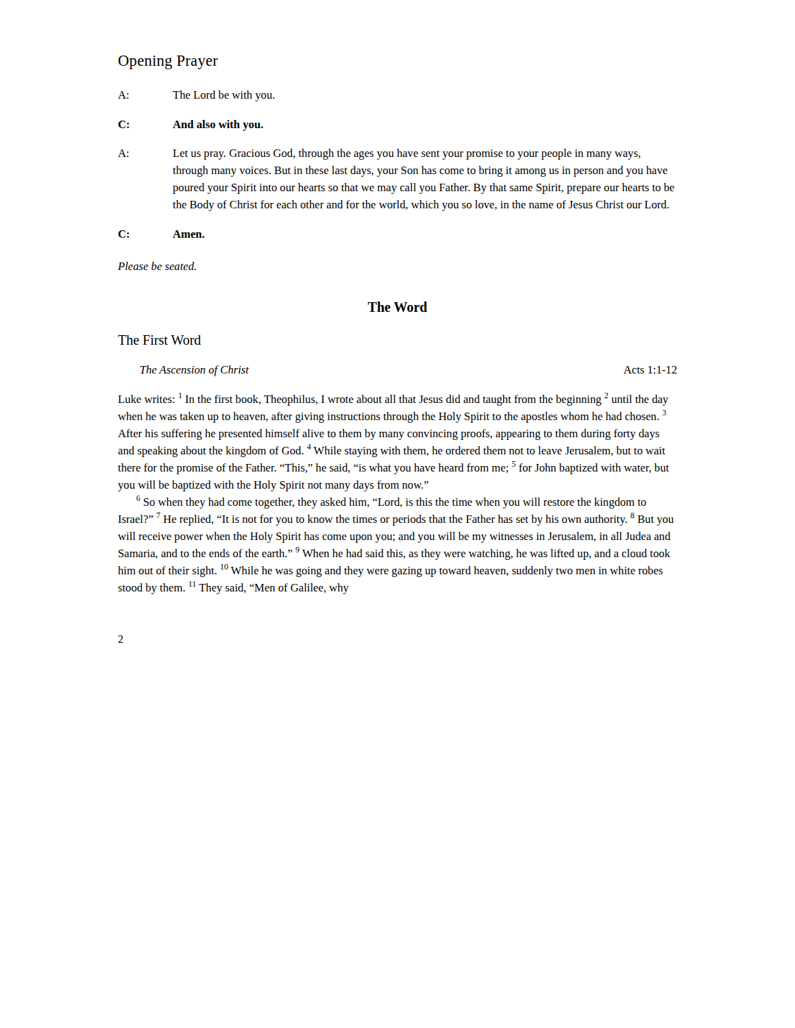Opening Prayer
A:
The Lord be with you.
C:
And also with you.
A:
Let us pray. Gracious God, through the ages you have sent your promise to your people in many ways, through many voices. But in these last days, your Son has come to bring it among us in person and you have poured your Spirit into our hearts so that we may call you Father. By that same Spirit, prepare our hearts to be the Body of Christ for each other and for the world, which you so love, in the name of Jesus Christ our Lord.
C:
Amen.
Please be seated.
The Word
The First Word
The Ascension of Christ Acts 1:1-12
Luke writes: 1 In the first book, Theophilus, I wrote about all that Jesus did and taught from the beginning 2 until the day when he was taken up to heaven, after giving instructions through the Holy Spirit to the apostles whom he had chosen. 3 After his suffering he presented himself alive to them by many convincing proofs, appearing to them during forty days and speaking about the kingdom of God. 4 While staying with them, he ordered them not to leave Jerusalem, but to wait there for the promise of the Father. “This,” he said, “is what you have heard from me; 5 for John baptized with water, but you will be baptized with the Holy Spirit not many days from now.”
6 So when they had come together, they asked him, “Lord, is this the time when you will restore the kingdom to Israel?” 7 He replied, “It is not for you to know the times or periods that the Father has set by his own authority. 8 But you will receive power when the Holy Spirit has come upon you; and you will be my witnesses in Jerusalem, in all Judea and Samaria, and to the ends of the earth.” 9 When he had said this, as they were watching, he was lifted up, and a cloud took him out of their sight. 10 While he was going and they were gazing up toward heaven, suddenly two men in white robes stood by them. 11 They said, “Men of Galilee, why
2